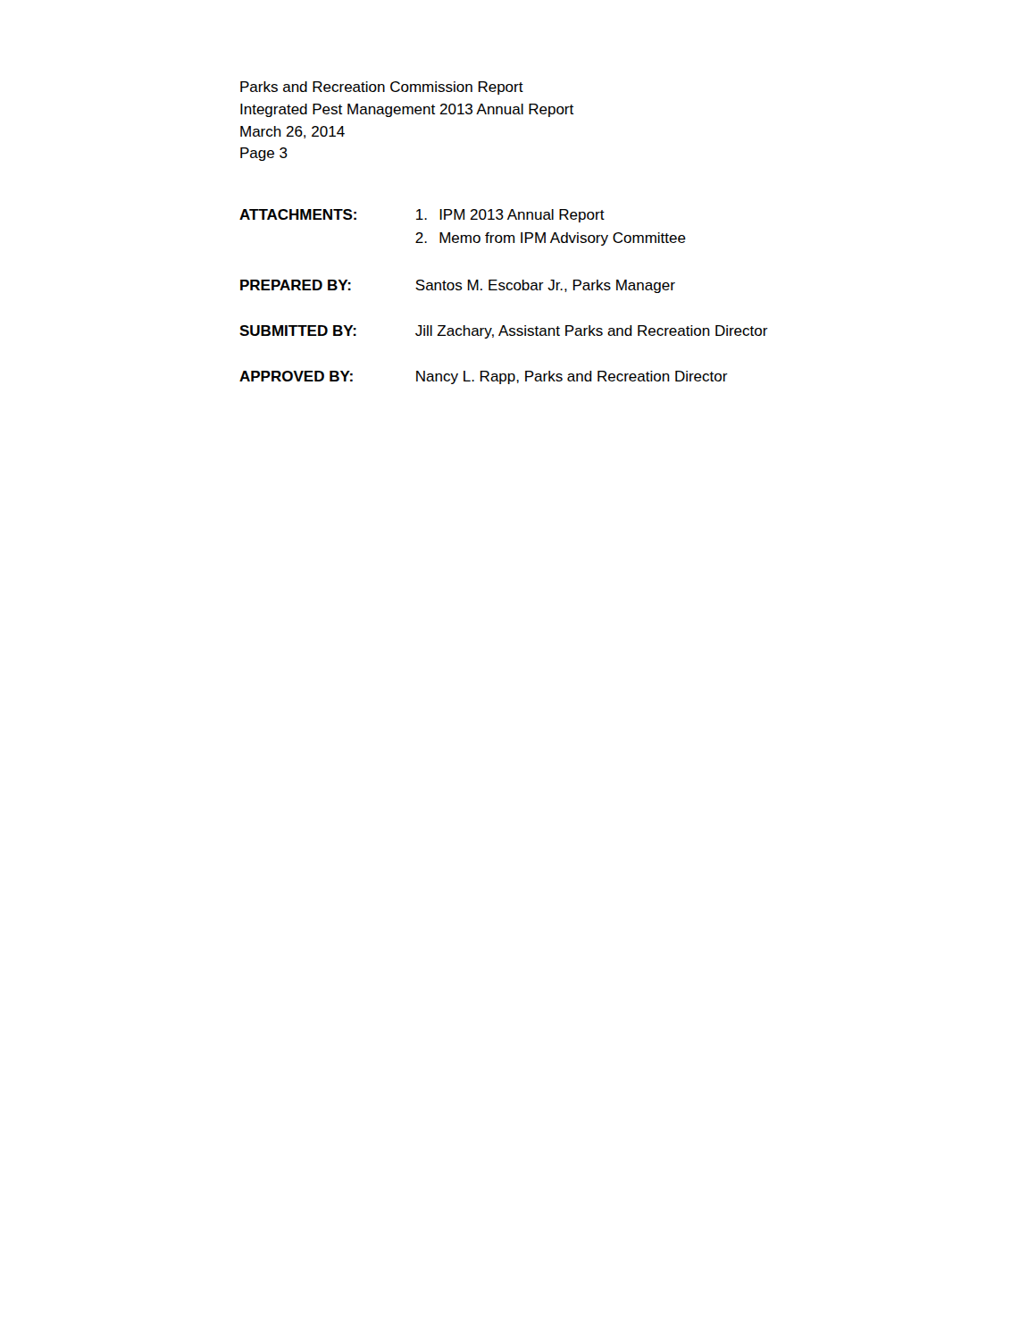Parks and Recreation Commission Report
Integrated Pest Management 2013 Annual Report
March 26, 2014
Page 3
ATTACHMENTS:
1. IPM 2013 Annual Report
2. Memo from IPM Advisory Committee
PREPARED BY:
Santos M. Escobar Jr., Parks Manager
SUBMITTED BY:
Jill Zachary, Assistant Parks and Recreation Director
APPROVED BY:
Nancy L. Rapp, Parks and Recreation Director